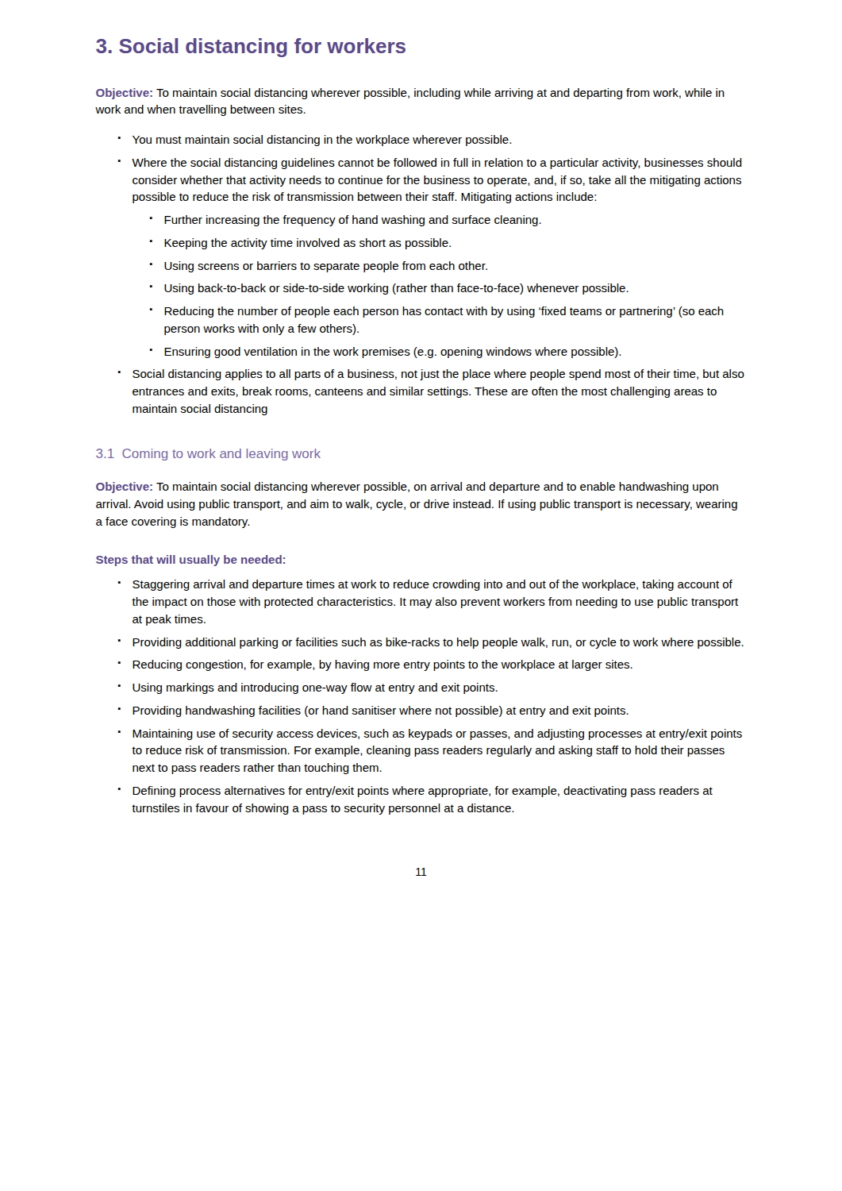3. Social distancing for workers
Objective: To maintain social distancing wherever possible, including while arriving at and departing from work, while in work and when travelling between sites.
You must maintain social distancing in the workplace wherever possible.
Where the social distancing guidelines cannot be followed in full in relation to a particular activity, businesses should consider whether that activity needs to continue for the business to operate, and, if so, take all the mitigating actions possible to reduce the risk of transmission between their staff. Mitigating actions include:
Further increasing the frequency of hand washing and surface cleaning.
Keeping the activity time involved as short as possible.
Using screens or barriers to separate people from each other.
Using back-to-back or side-to-side working (rather than face-to-face) whenever possible.
Reducing the number of people each person has contact with by using ‘fixed teams or partnering’ (so each person works with only a few others).
Ensuring good ventilation in the work premises (e.g. opening windows where possible).
Social distancing applies to all parts of a business, not just the place where people spend most of their time, but also entrances and exits, break rooms, canteens and similar settings. These are often the most challenging areas to maintain social distancing
3.1 Coming to work and leaving work
Objective: To maintain social distancing wherever possible, on arrival and departure and to enable handwashing upon arrival. Avoid using public transport, and aim to walk, cycle, or drive instead. If using public transport is necessary, wearing a face covering is mandatory.
Steps that will usually be needed:
Staggering arrival and departure times at work to reduce crowding into and out of the workplace, taking account of the impact on those with protected characteristics. It may also prevent workers from needing to use public transport at peak times.
Providing additional parking or facilities such as bike-racks to help people walk, run, or cycle to work where possible.
Reducing congestion, for example, by having more entry points to the workplace at larger sites.
Using markings and introducing one-way flow at entry and exit points.
Providing handwashing facilities (or hand sanitiser where not possible) at entry and exit points.
Maintaining use of security access devices, such as keypads or passes, and adjusting processes at entry/exit points to reduce risk of transmission. For example, cleaning pass readers regularly and asking staff to hold their passes next to pass readers rather than touching them.
Defining process alternatives for entry/exit points where appropriate, for example, deactivating pass readers at turnstiles in favour of showing a pass to security personnel at a distance.
11